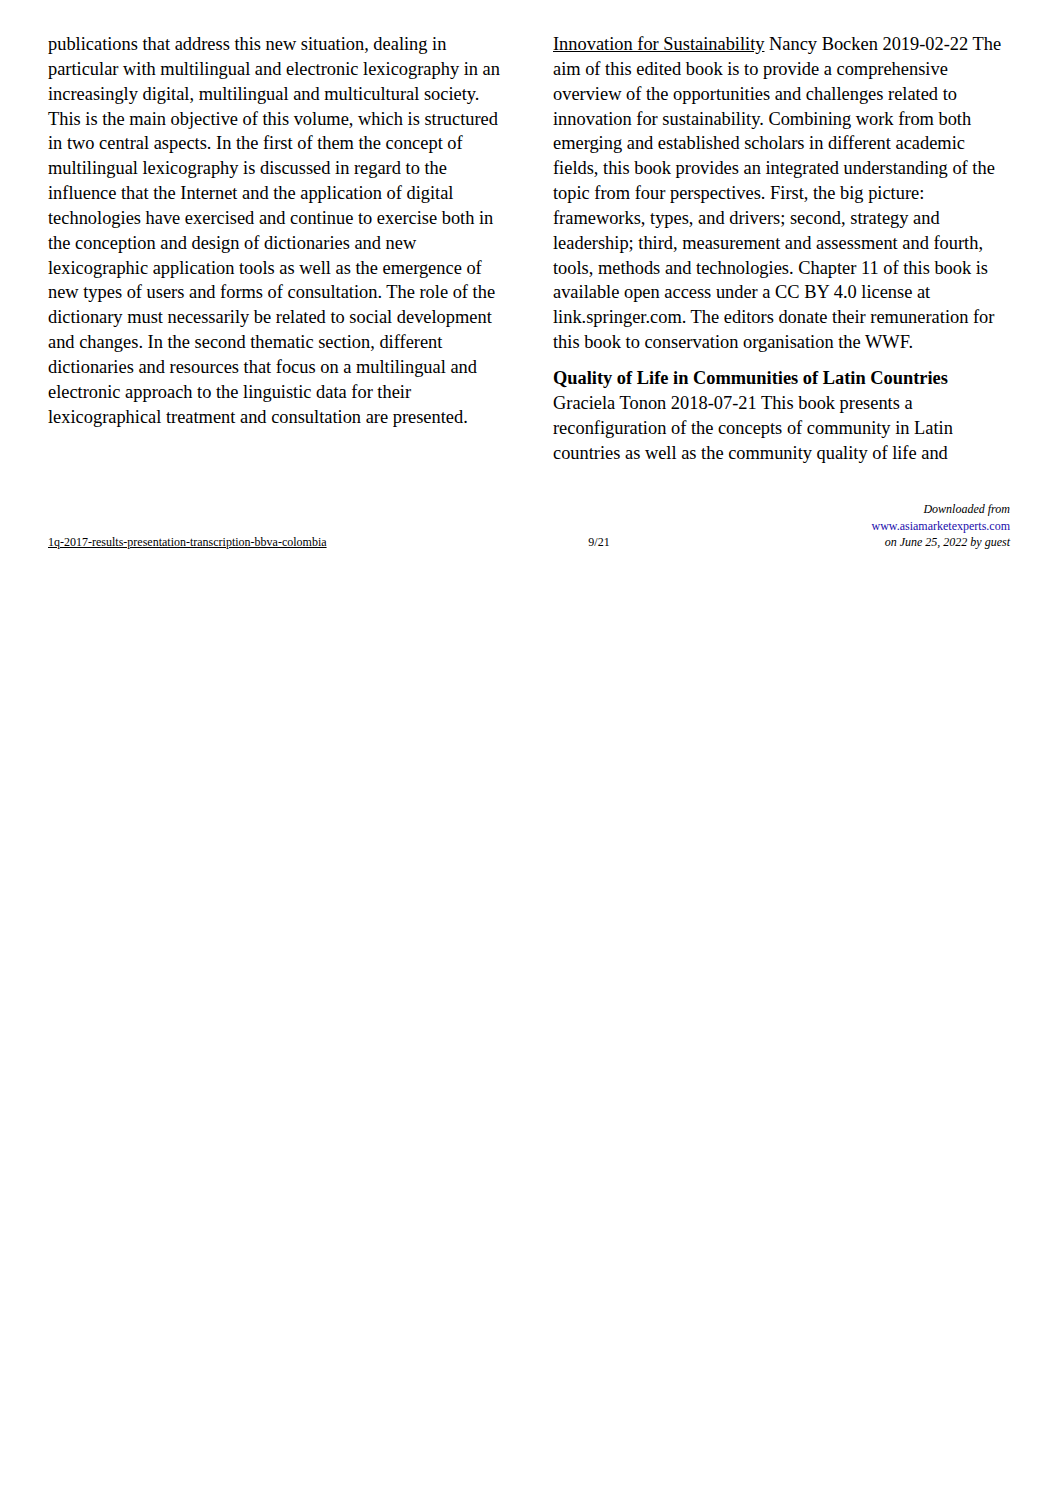publications that address this new situation, dealing in particular with multilingual and electronic lexicography in an increasingly digital, multilingual and multicultural society. This is the main objective of this volume, which is structured in two central aspects. In the first of them the concept of multilingual lexicography is discussed in regard to the influence that the Internet and the application of digital technologies have exercised and continue to exercise both in the conception and design of dictionaries and new lexicographic application tools as well as the emergence of new types of users and forms of consultation. The role of the dictionary must necessarily be related to social development and changes. In the second thematic section, different dictionaries and resources that focus on a multilingual and electronic approach to the linguistic data for their lexicographical treatment and consultation are presented.
Innovation for Sustainability Nancy Bocken 2019-02-22 The aim of this edited book is to provide a comprehensive overview of the opportunities and challenges related to innovation for sustainability. Combining work from both emerging and established scholars in different academic fields, this book provides an integrated understanding of the topic from four perspectives. First, the big picture: frameworks, types, and drivers; second, strategy and leadership; third, measurement and assessment and fourth, tools, methods and technologies. Chapter 11 of this book is available open access under a CC BY 4.0 license at link.springer.com. The editors donate their remuneration for this book to conservation organisation the WWF.
Quality of Life in Communities of Latin Countries Graciela Tonon 2018-07-21 This book presents a reconfiguration of the concepts of community in Latin countries as well as the community quality of life and
1q-2017-results-presentation-transcription-bbva-colombia
9/21
Downloaded from
www.asiamarketexperts.com
on June 25, 2022 by guest